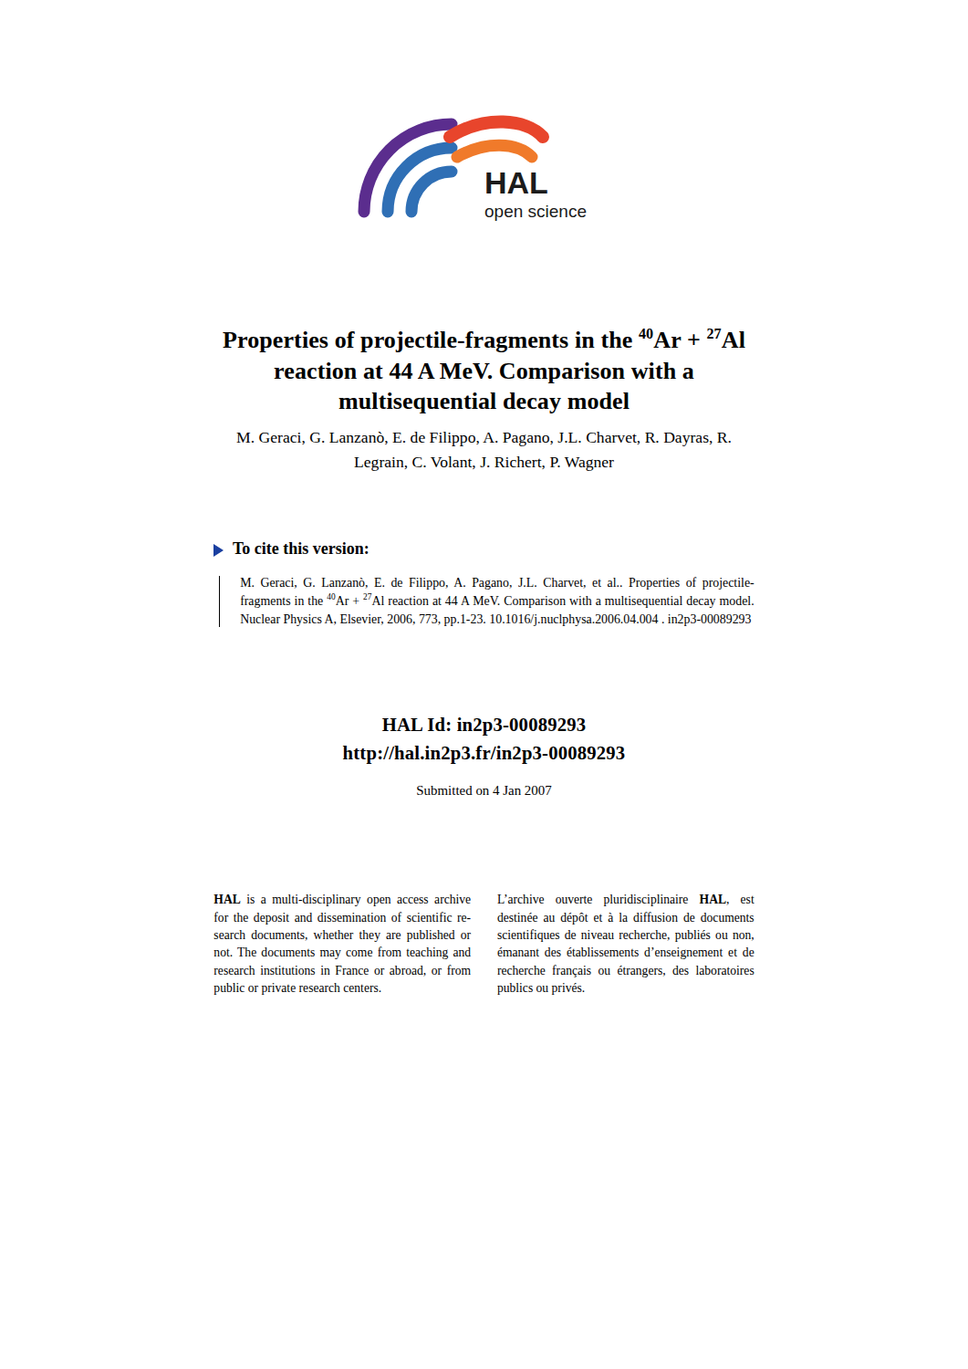HAL open science
Properties of projectile-fragments in the 40Ar + 27Al
reaction at 44 A MeV. Comparison with a
multisequential decay model
M. Geraci, G. Lanzanò, E. de Filippo, A. Pagano, J.L. Charvet, R. Dayras, R. Legrain, C. Volant, J. Richert, P. Wagner
To cite this version:
M. Geraci, G. Lanzanò, E. de Filippo, A. Pagano, J.L. Charvet, et al.. Properties of projectile-fragments in the 40Ar + 27Al reaction at 44 A MeV. Comparison with a multisequential decay model. Nuclear Physics A, Elsevier, 2006, 773, pp.1-23. 10.1016/j.nuclphysa.2006.04.004 . in2p3-00089293
HAL Id: in2p3-00089293
http://hal.in2p3.fr/in2p3-00089293
Submitted on 4 Jan 2007
HAL is a multi-disciplinary open access archive for the deposit and dissemination of scientific research documents, whether they are published or not. The documents may come from teaching and research institutions in France or abroad, or from public or private research centers.
L’archive ouverte pluridisciplinaire HAL, est destinée au dépôt et à la diffusion de documents scientifiques de niveau recherche, publiés ou non, émanant des établissements d’enseignement et de recherche français ou étrangers, des laboratoires publics ou privés.